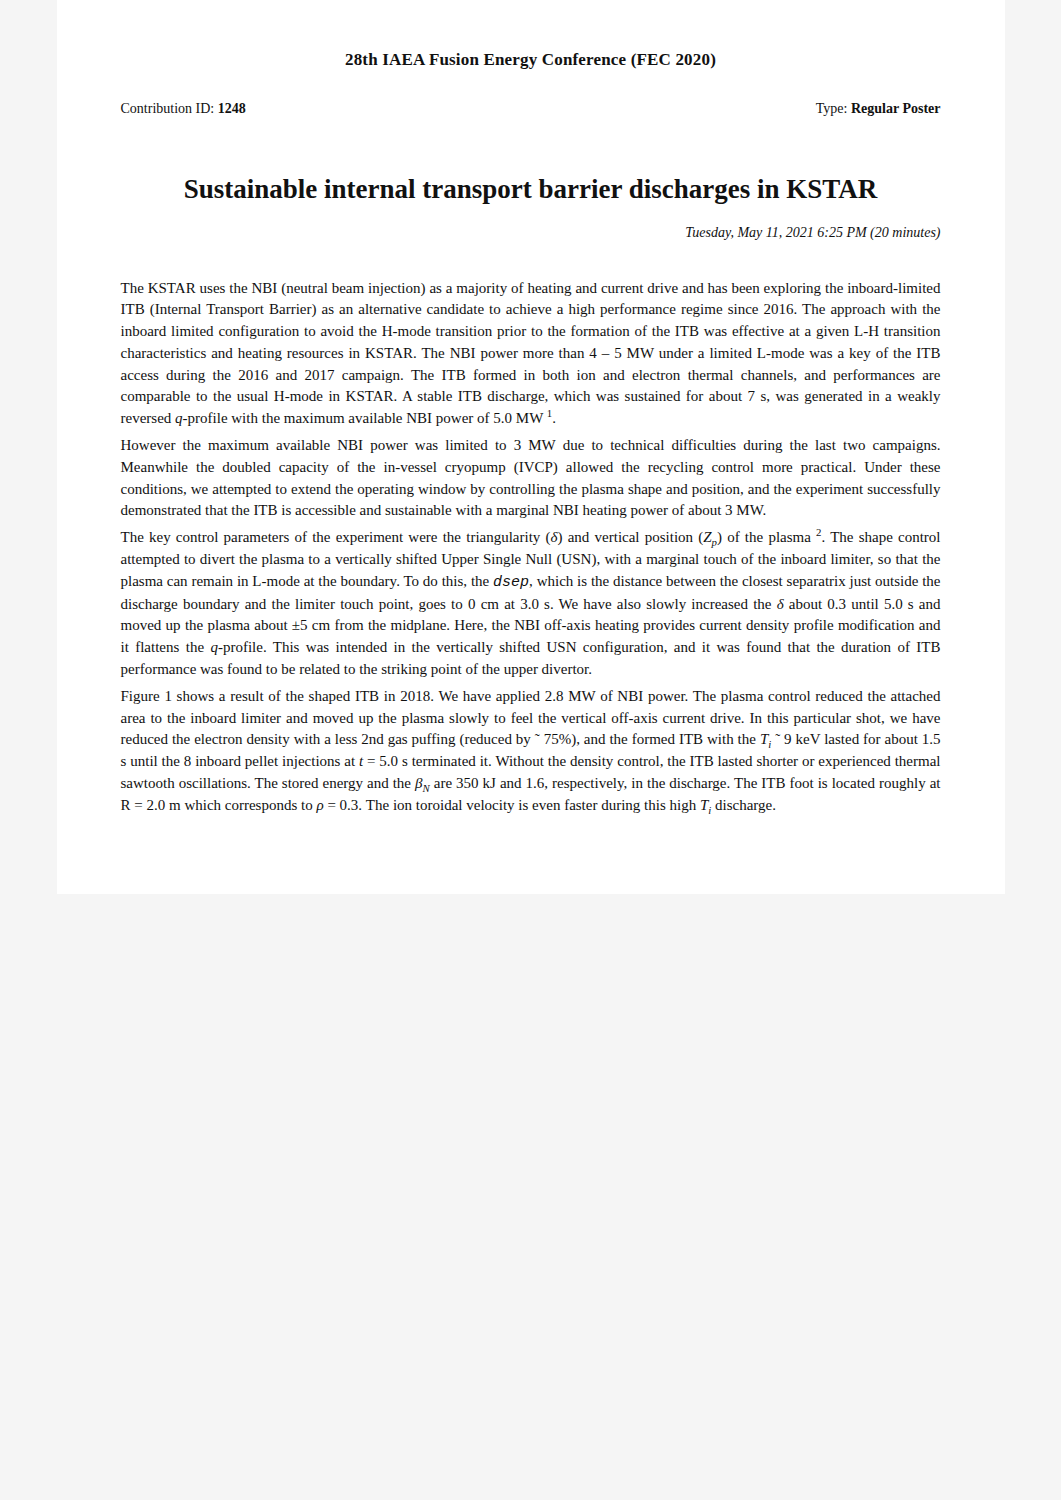28th IAEA Fusion Energy Conference (FEC 2020)
Contribution ID: 1248
Type: Regular Poster
Sustainable internal transport barrier discharges in KSTAR
Tuesday, May 11, 2021 6:25 PM (20 minutes)
The KSTAR uses the NBI (neutral beam injection) as a majority of heating and current drive and has been exploring the inboard-limited ITB (Internal Transport Barrier) as an alternative candidate to achieve a high performance regime since 2016. The approach with the inboard limited configuration to avoid the H-mode transition prior to the formation of the ITB was effective at a given L-H transition characteristics and heating resources in KSTAR. The NBI power more than 4 – 5 MW under a limited L-mode was a key of the ITB access during the 2016 and 2017 campaign. The ITB formed in both ion and electron thermal channels, and performances are comparable to the usual H-mode in KSTAR. A stable ITB discharge, which was sustained for about 7 s, was generated in a weakly reversed q-profile with the maximum available NBI power of 5.0 MW 1.
However the maximum available NBI power was limited to 3 MW due to technical difficulties during the last two campaigns. Meanwhile the doubled capacity of the in-vessel cryopump (IVCP) allowed the recycling control more practical. Under these conditions, we attempted to extend the operating window by controlling the plasma shape and position, and the experiment successfully demonstrated that the ITB is accessible and sustainable with a marginal NBI heating power of about 3 MW.
The key control parameters of the experiment were the triangularity (δ) and vertical position (Zp) of the plasma 2. The shape control attempted to divert the plasma to a vertically shifted Upper Single Null (USN), with a marginal touch of the inboard limiter, so that the plasma can remain in L-mode at the boundary. To do this, the dsep, which is the distance between the closest separatrix just outside the discharge boundary and the limiter touch point, goes to 0 cm at 3.0 s. We have also slowly increased the δ about 0.3 until 5.0 s and moved up the plasma about ±5 cm from the midplane. Here, the NBI off-axis heating provides current density profile modification and it flattens the q-profile. This was intended in the vertically shifted USN configuration, and it was found that the duration of ITB performance was found to be related to the striking point of the upper divertor.
Figure 1 shows a result of the shaped ITB in 2018. We have applied 2.8 MW of NBI power. The plasma control reduced the attached area to the inboard limiter and moved up the plasma slowly to feel the vertical off-axis current drive. In this particular shot, we have reduced the electron density with a less 2nd gas puffing (reduced by ˜ 75%), and the formed ITB with the Ti ˜ 9 keV lasted for about 1.5 s until the 8 inboard pellet injections at t = 5.0 s terminated it. Without the density control, the ITB lasted shorter or experienced thermal sawtooth oscillations. The stored energy and the βN are 350 kJ and 1.6, respectively, in the discharge. The ITB foot is located roughly at R = 2.0 m which corresponds to ρ = 0.3. The ion toroidal velocity is even faster during this high Ti discharge.